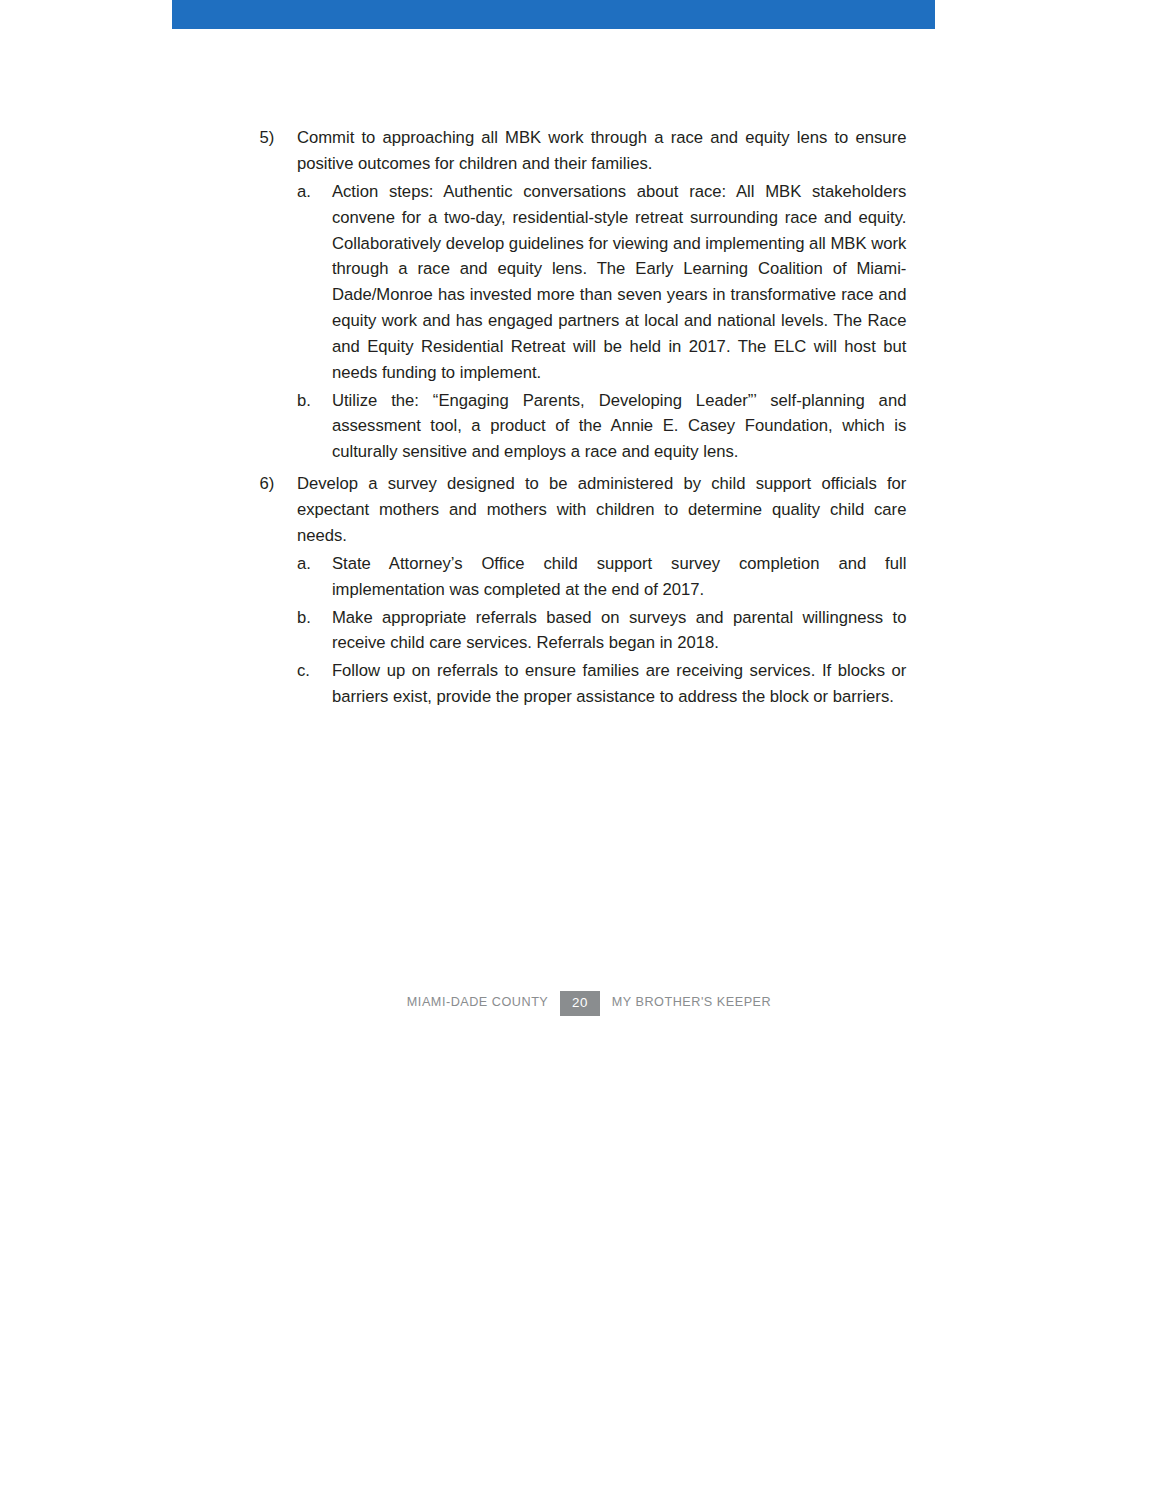5) Commit to approaching all MBK work through a race and equity lens to ensure positive outcomes for children and their families.
a. Action steps: Authentic conversations about race: All MBK stakeholders convene for a two-day, residential-style retreat surrounding race and equity. Collaboratively develop guidelines for viewing and implementing all MBK work through a race and equity lens. The Early Learning Coalition of Miami-Dade/Monroe has invested more than seven years in transformative race and equity work and has engaged partners at local and national levels. The Race and Equity Residential Retreat will be held in 2017. The ELC will host but needs funding to implement.
b. Utilize the: “Engaging Parents, Developing Leader”’ self-planning and assessment tool, a product of the Annie E. Casey Foundation, which is culturally sensitive and employs a race and equity lens.
6) Develop a survey designed to be administered by child support officials for expectant mothers and mothers with children to determine quality child care needs.
a. State Attorney’s Office child support survey completion and full implementation was completed at the end of 2017.
b. Make appropriate referrals based on surveys and parental willingness to receive child care services. Referrals began in 2018.
c. Follow up on referrals to ensure families are receiving services. If blocks or barriers exist, provide the proper assistance to address the block or barriers.
MIAMI-DADE COUNTY
20
MY BROTHER'S KEEPER